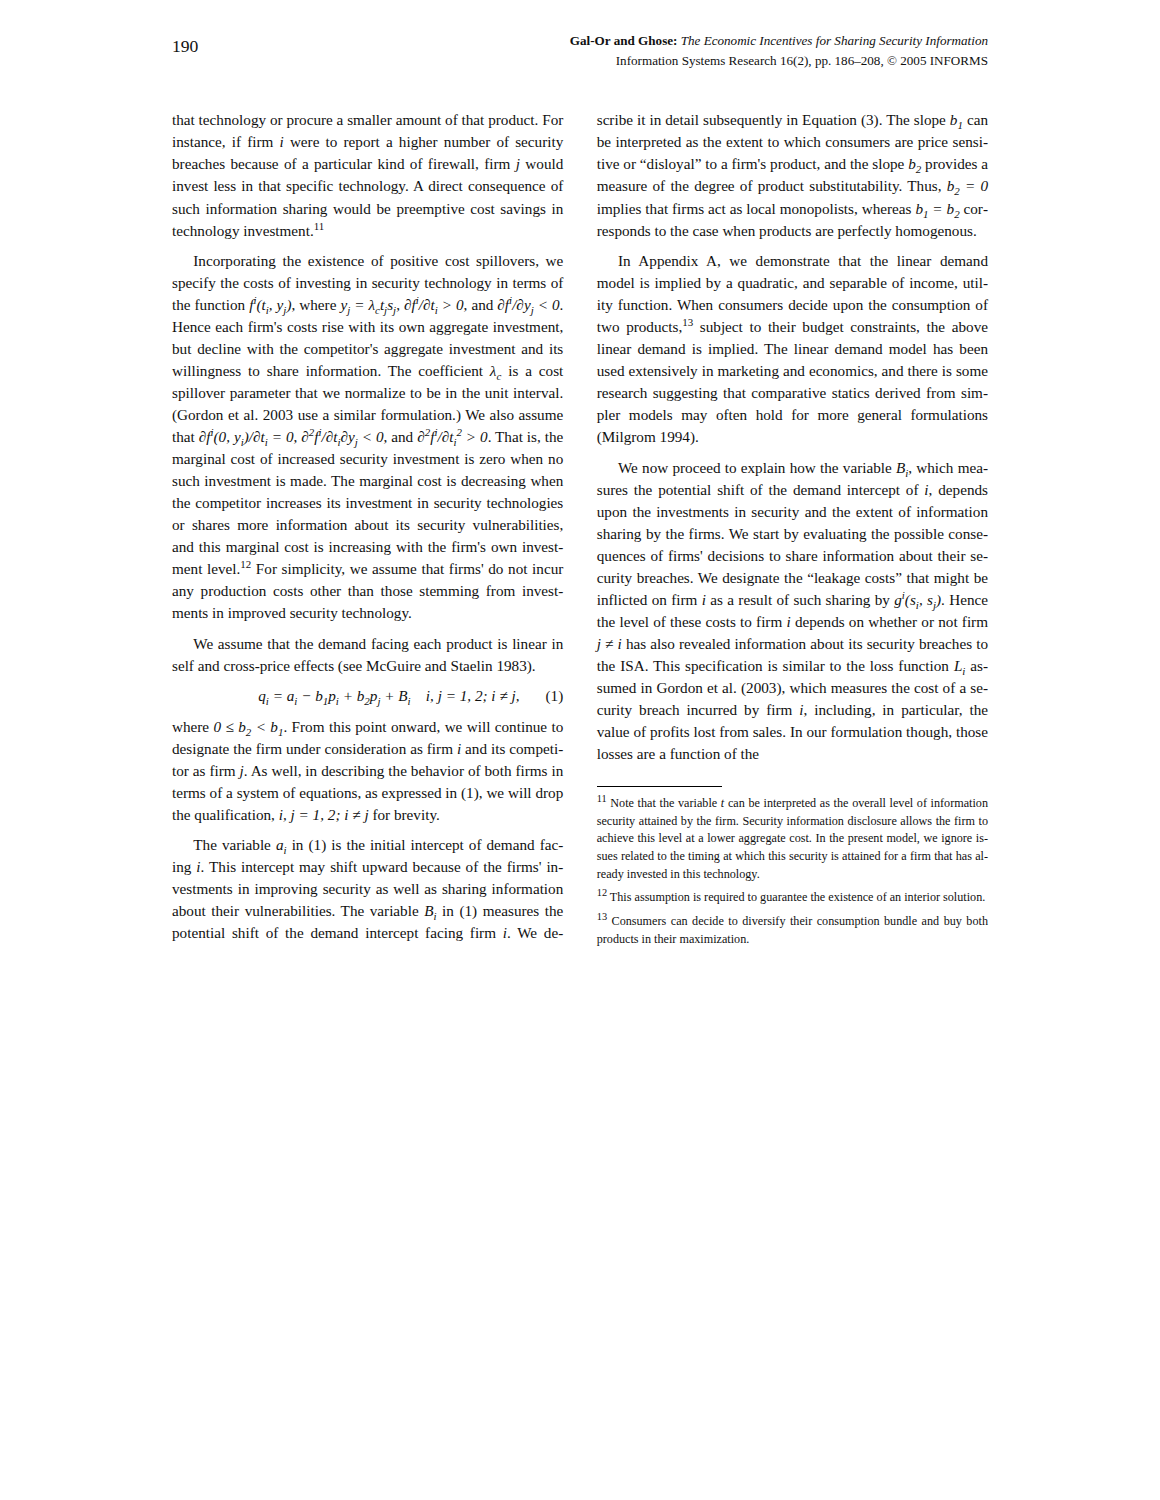190
Gal-Or and Ghose: The Economic Incentives for Sharing Security Information Information Systems Research 16(2), pp. 186–208, © 2005 INFORMS
that technology or procure a smaller amount of that product. For instance, if firm i were to report a higher number of security breaches because of a particular kind of firewall, firm j would invest less in that specific technology. A direct consequence of such information sharing would be preemptive cost savings in technology investment.11
Incorporating the existence of positive cost spillovers, we specify the costs of investing in security technology in terms of the function fi(ti, yj), where yj = λctjsj, ∂fi/∂ti > 0, and ∂fi/∂yj < 0. Hence each firm's costs rise with its own aggregate investment, but decline with the competitor's aggregate investment and its willingness to share information. The coefficient λc is a cost spillover parameter that we normalize to be in the unit interval. (Gordon et al. 2003 use a similar formulation.) We also assume that ∂fi(0, yi)/∂ti = 0, ∂2fi/∂ti∂yj < 0, and ∂2fi/∂ti2 > 0. That is, the marginal cost of increased security investment is zero when no such investment is made. The marginal cost is decreasing when the competitor increases its investment in security technologies or shares more information about its security vulnerabilities, and this marginal cost is increasing with the firm's own investment level.12 For simplicity, we assume that firms' do not incur any production costs other than those stemming from investments in improved security technology.
We assume that the demand facing each product is linear in self and cross-price effects (see McGuire and Staelin 1983).
qi = ai − b1pi + b2pj + Bi i, j = 1, 2; i ≠ j, (1)
where 0 ≤ b2 < b1. From this point onward, we will continue to designate the firm under consideration as firm i and its competitor as firm j. As well, in describing the behavior of both firms in terms of a system of equations, as expressed in (1), we will drop the qualification, i, j = 1, 2; i ≠ j for brevity.
The variable ai in (1) is the initial intercept of demand facing i. This intercept may shift upward because of the firms' investments in improving security as well as sharing information about their vulnerabilities. The variable Bi in (1) measures the potential shift of the demand intercept facing firm i. We describe it in detail subsequently in Equation (3). The slope b1 can be interpreted as the extent to which consumers are price sensitive or “disloyal” to a firm's product, and the slope b2 provides a measure of the degree of product substitutability. Thus, b2 = 0 implies that firms act as local monopolists, whereas b1 = b2 corresponds to the case when products are perfectly homogenous.
In Appendix A, we demonstrate that the linear demand model is implied by a quadratic, and separable of income, utility function. When consumers decide upon the consumption of two products,13 subject to their budget constraints, the above linear demand is implied. The linear demand model has been used extensively in marketing and economics, and there is some research suggesting that comparative statics derived from simpler models may often hold for more general formulations (Milgrom 1994).
We now proceed to explain how the variable Bi, which measures the potential shift of the demand intercept of i, depends upon the investments in security and the extent of information sharing by the firms. We start by evaluating the possible consequences of firms' decisions to share information about their security breaches. We designate the “leakage costs” that might be inflicted on firm i as a result of such sharing by gi(si, sj). Hence the level of these costs to firm i depends on whether or not firm j ≠ i has also revealed information about its security breaches to the ISA. This specification is similar to the loss function Li assumed in Gordon et al. (2003), which measures the cost of a security breach incurred by firm i, including, in particular, the value of profits lost from sales. In our formulation though, those losses are a function of the
11 Note that the variable t can be interpreted as the overall level of information security attained by the firm. Security information disclosure allows the firm to achieve this level at a lower aggregate cost. In the present model, we ignore issues related to the timing at which this security is attained for a firm that has already invested in this technology.
12 This assumption is required to guarantee the existence of an interior solution.
13 Consumers can decide to diversify their consumption bundle and buy both products in their maximization.